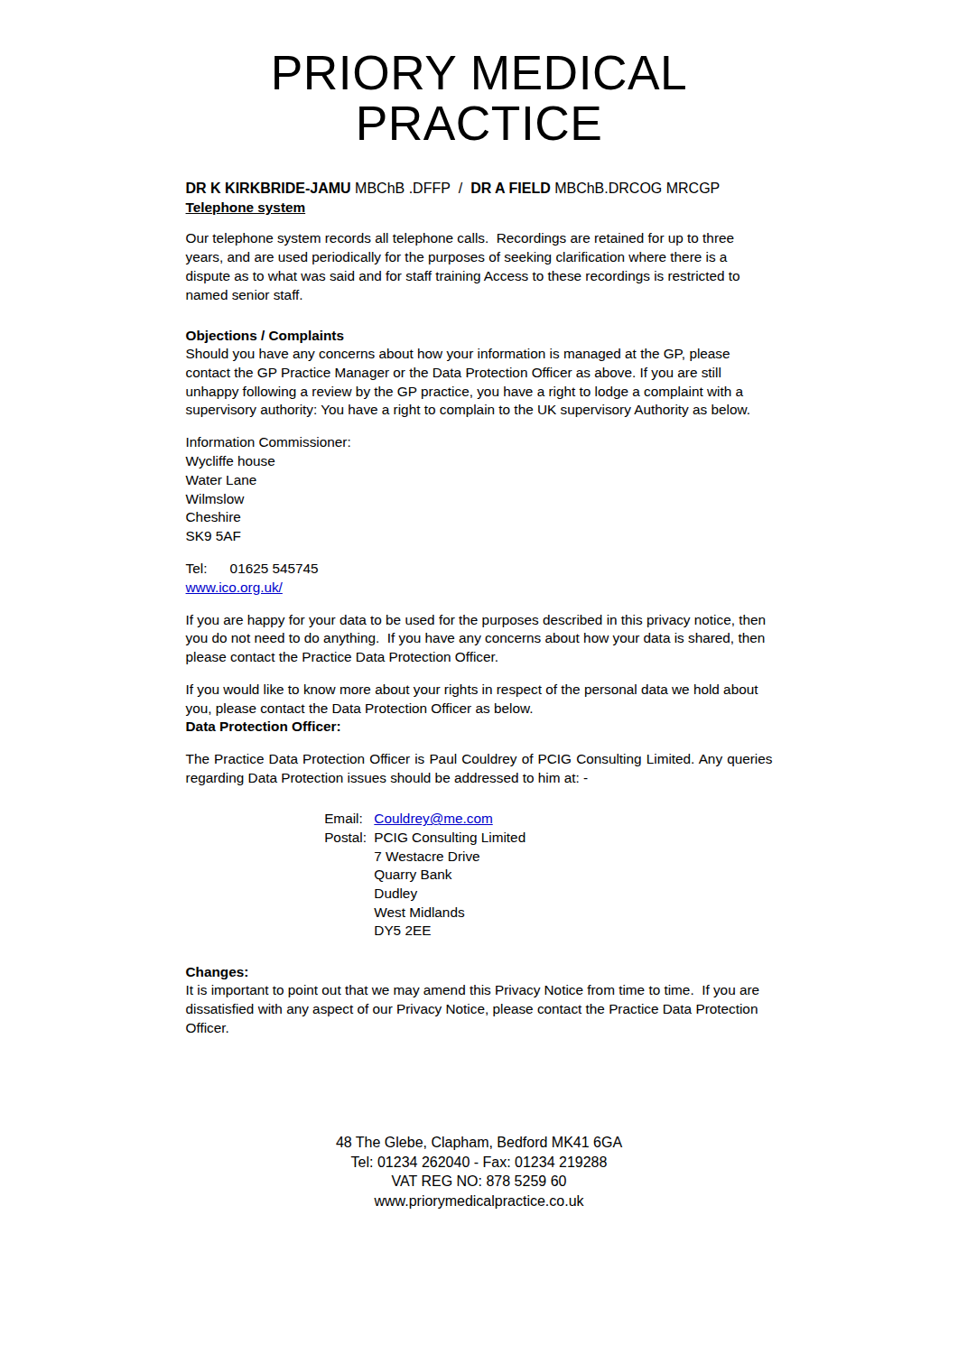PRIORY MEDICAL PRACTICE
DR K KIRKBRIDE-JAMU MBChB .DFFP / DR A FIELD MBChB.DRCOG MRCGP
Telephone system
Our telephone system records all telephone calls. Recordings are retained for up to three years, and are used periodically for the purposes of seeking clarification where there is a dispute as to what was said and for staff training Access to these recordings is restricted to named senior staff.
Objections / Complaints
Should you have any concerns about how your information is managed at the GP, please contact the GP Practice Manager or the Data Protection Officer as above. If you are still unhappy following a review by the GP practice, you have a right to lodge a complaint with a supervisory authority: You have a right to complain to the UK supervisory Authority as below.
Information Commissioner:
Wycliffe house
Water Lane
Wilmslow
Cheshire
SK9 5AF
Tel: 01625 545745
www.ico.org.uk/
If you are happy for your data to be used for the purposes described in this privacy notice, then you do not need to do anything. If you have any concerns about how your data is shared, then please contact the Practice Data Protection Officer.
If you would like to know more about your rights in respect of the personal data we hold about you, please contact the Data Protection Officer as below.
Data Protection Officer:
The Practice Data Protection Officer is Paul Couldrey of PCIG Consulting Limited. Any queries regarding Data Protection issues should be addressed to him at: -
Email:
Couldrey@me.com
Postal:
PCIG Consulting Limited
7 Westacre Drive
Quarry Bank
Dudley
West Midlands
DY5 2EE
Changes:
It is important to point out that we may amend this Privacy Notice from time to time. If you are dissatisfied with any aspect of our Privacy Notice, please contact the Practice Data Protection Officer.
48 The Glebe, Clapham, Bedford MK41 6GA
Tel: 01234 262040 - Fax: 01234 219288
VAT REG NO: 878 5259 60
www.priorymedicalpractice.co.uk